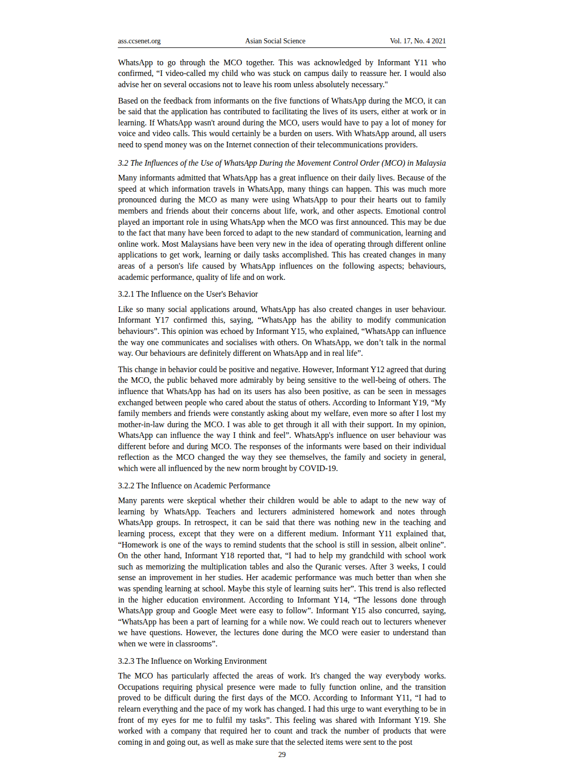ass.ccsenet.org
Asian Social Science
Vol. 17, No. 4 2021
WhatsApp to go through the MCO together. This was acknowledged by Informant Y11 who confirmed, “I video-called my child who was stuck on campus daily to reassure her. I would also advise her on several occasions not to leave his room unless absolutely necessary."
Based on the feedback from informants on the five functions of WhatsApp during the MCO, it can be said that the application has contributed to facilitating the lives of its users, either at work or in learning. If WhatsApp wasn't around during the MCO, users would have to pay a lot of money for voice and video calls. This would certainly be a burden on users. With WhatsApp around, all users need to spend money was on the Internet connection of their telecommunications providers.
3.2 The Influences of the Use of WhatsApp During the Movement Control Order (MCO) in Malaysia
Many informants admitted that WhatsApp has a great influence on their daily lives. Because of the speed at which information travels in WhatsApp, many things can happen. This was much more pronounced during the MCO as many were using WhatsApp to pour their hearts out to family members and friends about their concerns about life, work, and other aspects. Emotional control played an important role in using WhatsApp when the MCO was first announced. This may be due to the fact that many have been forced to adapt to the new standard of communication, learning and online work. Most Malaysians have been very new in the idea of operating through different online applications to get work, learning or daily tasks accomplished. This has created changes in many areas of a person's life caused by WhatsApp influences on the following aspects; behaviours, academic performance, quality of life and on work.
3.2.1 The Influence on the User's Behavior
Like so many social applications around, WhatsApp has also created changes in user behaviour. Informant Y17 confirmed this, saying, “WhatsApp has the ability to modify communication behaviours”. This opinion was echoed by Informant Y15, who explained, “WhatsApp can influence the way one communicates and socialises with others. On WhatsApp, we don’t talk in the normal way. Our behaviours are definitely different on WhatsApp and in real life”.
This change in behavior could be positive and negative. However, Informant Y12 agreed that during the MCO, the public behaved more admirably by being sensitive to the well-being of others. The influence that WhatsApp has had on its users has also been positive, as can be seen in messages exchanged between people who cared about the status of others. According to Informant Y19, “My family members and friends were constantly asking about my welfare, even more so after I lost my mother-in-law during the MCO. I was able to get through it all with their support. In my opinion, WhatsApp can influence the way I think and feel”. WhatsApp's influence on user behaviour was different before and during MCO. The responses of the informants were based on their individual reflection as the MCO changed the way they see themselves, the family and society in general, which were all influenced by the new norm brought by COVID-19.
3.2.2 The Influence on Academic Performance
Many parents were skeptical whether their children would be able to adapt to the new way of learning by WhatsApp. Teachers and lecturers administered homework and notes through WhatsApp groups. In retrospect, it can be said that there was nothing new in the teaching and learning process, except that they were on a different medium. Informant Y11 explained that, “Homework is one of the ways to remind students that the school is still in session, albeit online”. On the other hand, Informant Y18 reported that, “I had to help my grandchild with school work such as memorizing the multiplication tables and also the Quranic verses. After 3 weeks, I could sense an improvement in her studies. Her academic performance was much better than when she was spending learning at school. Maybe this style of learning suits her”. This trend is also reflected in the higher education environment. According to Informant Y14, “The lessons done through WhatsApp group and Google Meet were easy to follow”. Informant Y15 also concurred, saying, “WhatsApp has been a part of learning for a while now. We could reach out to lecturers whenever we have questions. However, the lectures done during the MCO were easier to understand than when we were in classrooms”.
3.2.3 The Influence on Working Environment
The MCO has particularly affected the areas of work. It's changed the way everybody works. Occupations requiring physical presence were made to fully function online, and the transition proved to be difficult during the first days of the MCO. According to Informant Y11, “I had to relearn everything and the pace of my work has changed. I had this urge to want everything to be in front of my eyes for me to fulfil my tasks”. This feeling was shared with Informant Y19. She worked with a company that required her to count and track the number of products that were coming in and going out, as well as make sure that the selected items were sent to the post
29